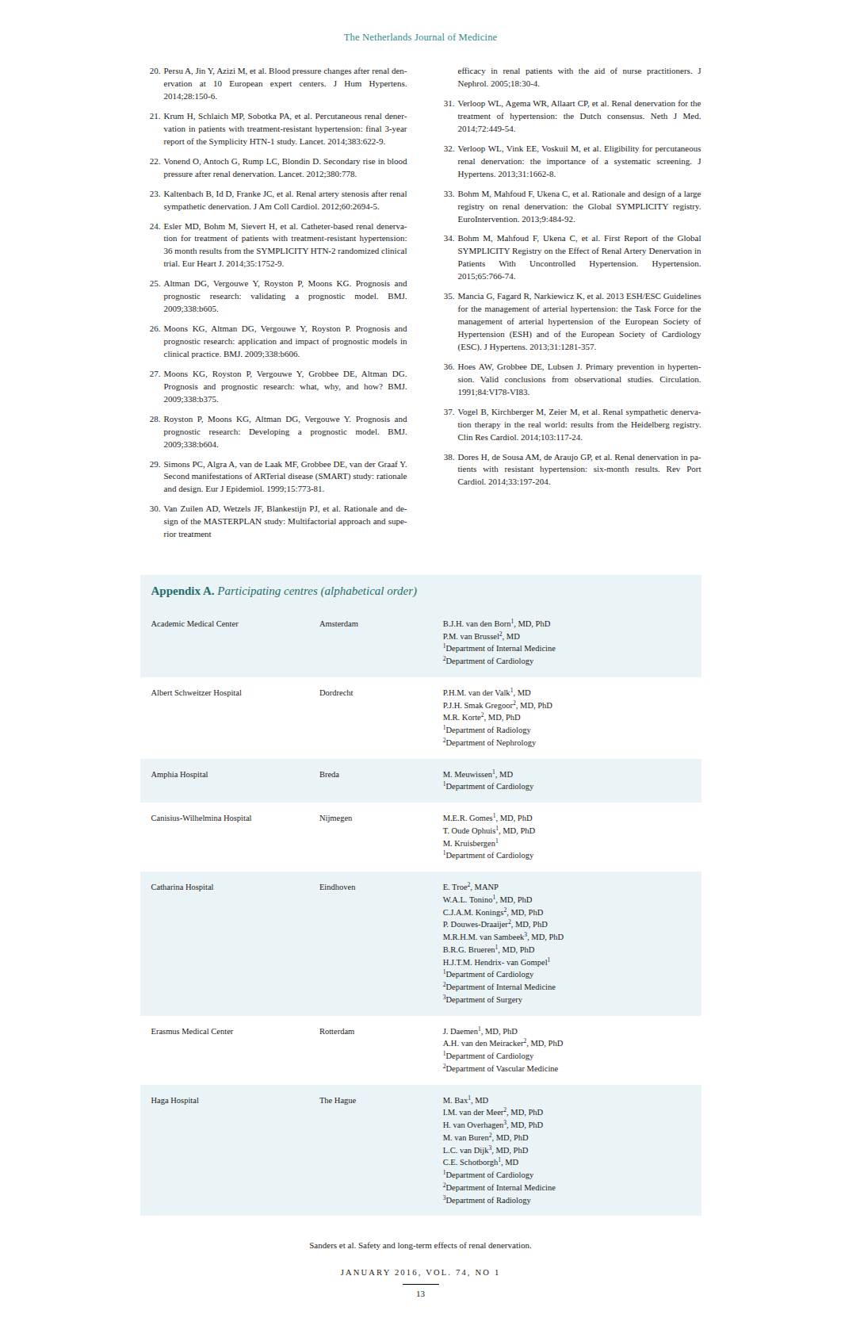The Netherlands Journal of Medicine
20. Persu A, Jin Y, Azizi M, et al. Blood pressure changes after renal denervation at 10 European expert centers. J Hum Hypertens. 2014;28:150-6.
21. Krum H, Schlaich MP, Sobotka PA, et al. Percutaneous renal denervation in patients with treatment-resistant hypertension: final 3-year report of the Symplicity HTN-1 study. Lancet. 2014;383:622-9.
22. Vonend O, Antoch G, Rump LC, Blondin D. Secondary rise in blood pressure after renal denervation. Lancet. 2012;380:778.
23. Kaltenbach B, Id D, Franke JC, et al. Renal artery stenosis after renal sympathetic denervation. J Am Coll Cardiol. 2012;60:2694-5.
24. Esler MD, Bohm M, Sievert H, et al. Catheter-based renal denervation for treatment of patients with treatment-resistant hypertension: 36 month results from the SYMPLICITY HTN-2 randomized clinical trial. Eur Heart J. 2014;35:1752-9.
25. Altman DG, Vergouwe Y, Royston P, Moons KG. Prognosis and prognostic research: validating a prognostic model. BMJ. 2009;338:b605.
26. Moons KG, Altman DG, Vergouwe Y, Royston P. Prognosis and prognostic research: application and impact of prognostic models in clinical practice. BMJ. 2009;338:b606.
27. Moons KG, Royston P, Vergouwe Y, Grobbee DE, Altman DG. Prognosis and prognostic research: what, why, and how? BMJ. 2009;338:b375.
28. Royston P, Moons KG, Altman DG, Vergouwe Y. Prognosis and prognostic research: Developing a prognostic model. BMJ. 2009;338:b604.
29. Simons PC, Algra A, van de Laak MF, Grobbee DE, van der Graaf Y. Second manifestations of ARTerial disease (SMART) study: rationale and design. Eur J Epidemiol. 1999;15:773-81.
30. Van Zuilen AD, Wetzels JF, Blankestijn PJ, et al. Rationale and design of the MASTERPLAN study: Multifactorial approach and superior treatment
efficacy in renal patients with the aid of nurse practitioners. J Nephrol. 2005;18:30-4.
31. Verloop WL, Agema WR, Allaart CP, et al. Renal denervation for the treatment of hypertension: the Dutch consensus. Neth J Med. 2014;72:449-54.
32. Verloop WL, Vink EE, Voskuil M, et al. Eligibility for percutaneous renal denervation: the importance of a systematic screening. J Hypertens. 2013;31:1662-8.
33. Bohm M, Mahfoud F, Ukena C, et al. Rationale and design of a large registry on renal denervation: the Global SYMPLICITY registry. EuroIntervention. 2013;9:484-92.
34. Bohm M, Mahfoud F, Ukena C, et al. First Report of the Global SYMPLICITY Registry on the Effect of Renal Artery Denervation in Patients With Uncontrolled Hypertension. Hypertension. 2015;65:766-74.
35. Mancia G, Fagard R, Narkiewicz K, et al. 2013 ESH/ESC Guidelines for the management of arterial hypertension: the Task Force for the management of arterial hypertension of the European Society of Hypertension (ESH) and of the European Society of Cardiology (ESC). J Hypertens. 2013;31:1281-357.
36. Hoes AW, Grobbee DE, Lubsen J. Primary prevention in hypertension. Valid conclusions from observational studies. Circulation. 1991;84:VI78-VI83.
37. Vogel B, Kirchberger M, Zeier M, et al. Renal sympathetic denervation therapy in the real world: results from the Heidelberg registry. Clin Res Cardiol. 2014;103:117-24.
38. Dores H, de Sousa AM, de Araujo GP, et al. Renal denervation in patients with resistant hypertension: six-month results. Rev Port Cardiol. 2014;33:197-204.
Appendix A. Participating centres (alphabetical order)
| Academic Medical Center | Amsterdam | B.J.H. van den Born 1 , MD, PhD P.M. van Brussel 2 , MD 1 Department of Internal Medicine 2 Department of Cardiology |
| Albert Schweitzer Hospital | Dordrecht | P.H.M. van der Valk 1 , MD P.J.H. Smak Gregoor 2 , MD, PhD M.R. Korte 2 , MD, PhD 1 Department of Radiology 2 Department of Nephrology |
| Amphia Hospital | Breda | M. Meuwissen 1 , MD 1 Department of Cardiology |
| Canisius-Wilhelmina Hospital | Nijmegen | M.E.R. Gomes 1 , MD, PhD T. Oude Ophuis 1 , MD, PhD M. Kruisbergen 1 1 Department of Cardiology |
| Catharina Hospital | Eindhoven | E. Troe 2 , MANP W.A.L. Tonino 1 , MD, PhD C.J.A.M. Konings 2 , MD, PhD P. Douwes-Draaijer 2 , MD, PhD M.R.H.M. van Sambeek 3 , MD, PhD B.R.G. Brueren 1 , MD, PhD H.J.T.M. Hendrix- van Gompel 1 1 Department of Cardiology 2 Department of Internal Medicine 3 Department of Surgery |
| Erasmus Medical Center | Rotterdam | J. Daemen 1 , MD, PhD A.H. van den Meiracker 2 , MD, PhD 1 Department of Cardiology 2 Department of Vascular Medicine |
| Haga Hospital | The Hague | M. Bax 1 , MD I.M. van der Meer 2 , MD, PhD H. van Overhagen 3 , MD, PhD M. van Buren 2 , MD, PhD L.C. van Dijk 3 , MD, PhD C.E. Schotborgh 1 , MD 1 Department of Cardiology 2 Department of Internal Medicine 3 Department of Radiology |
Sanders et al. Safety and long-term effects of renal denervation.
January 2016, vol. 74, no 1
13